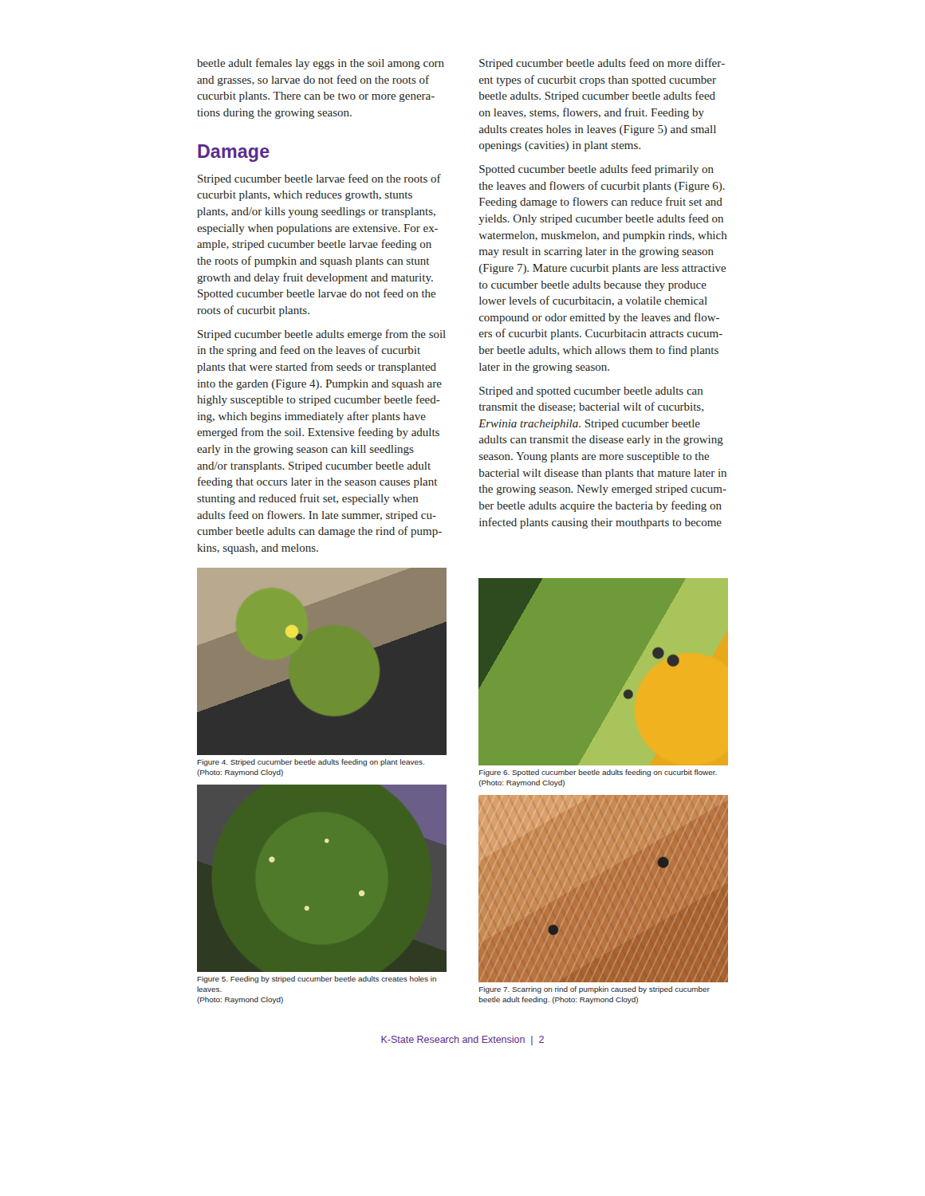beetle adult females lay eggs in the soil among corn and grasses, so larvae do not feed on the roots of cucurbit plants. There can be two or more generations during the growing season.
Damage
Striped cucumber beetle larvae feed on the roots of cucurbit plants, which reduces growth, stunts plants, and/or kills young seedlings or transplants, especially when populations are extensive. For example, striped cucumber beetle larvae feeding on the roots of pumpkin and squash plants can stunt growth and delay fruit development and maturity. Spotted cucumber beetle larvae do not feed on the roots of cucurbit plants.
Striped cucumber beetle adults emerge from the soil in the spring and feed on the leaves of cucurbit plants that were started from seeds or transplanted into the garden (Figure 4). Pumpkin and squash are highly susceptible to striped cucumber beetle feeding, which begins immediately after plants have emerged from the soil. Extensive feeding by adults early in the growing season can kill seedlings and/or transplants. Striped cucumber beetle adult feeding that occurs later in the season causes plant stunting and reduced fruit set, especially when adults feed on flowers. In late summer, striped cucumber beetle adults can damage the rind of pumpkins, squash, and melons.
Figure 4. Striped cucumber beetle adults feeding on plant leaves.
(Photo: Raymond Cloyd)
Figure 5. Feeding by striped cucumber beetle adults creates holes in leaves.
(Photo: Raymond Cloyd)
Striped cucumber beetle adults feed on more different types of cucurbit crops than spotted cucumber beetle adults. Striped cucumber beetle adults feed on leaves, stems, flowers, and fruit. Feeding by adults creates holes in leaves (Figure 5) and small openings (cavities) in plant stems.
Spotted cucumber beetle adults feed primarily on the leaves and flowers of cucurbit plants (Figure 6). Feeding damage to flowers can reduce fruit set and yields. Only striped cucumber beetle adults feed on watermelon, muskmelon, and pumpkin rinds, which may result in scarring later in the growing season (Figure 7). Mature cucurbit plants are less attractive to cucumber beetle adults because they produce lower levels of cucurbitacin, a volatile chemical compound or odor emitted by the leaves and flowers of cucurbit plants. Cucurbitacin attracts cucumber beetle adults, which allows them to find plants later in the growing season.
Striped and spotted cucumber beetle adults can transmit the disease; bacterial wilt of cucurbits, Erwinia tracheiphila. Striped cucumber beetle adults can transmit the disease early in the growing season. Young plants are more susceptible to the bacterial wilt disease than plants that mature later in the growing season. Newly emerged striped cucumber beetle adults acquire the bacteria by feeding on infected plants causing their mouthparts to become
Figure 6. Spotted cucumber beetle adults feeding on cucurbit flower.
(Photo: Raymond Cloyd)
Figure 7. Scarring on rind of pumpkin caused by striped cucumber beetle adult feeding. (Photo: Raymond Cloyd)
K-State Research and Extension | 2